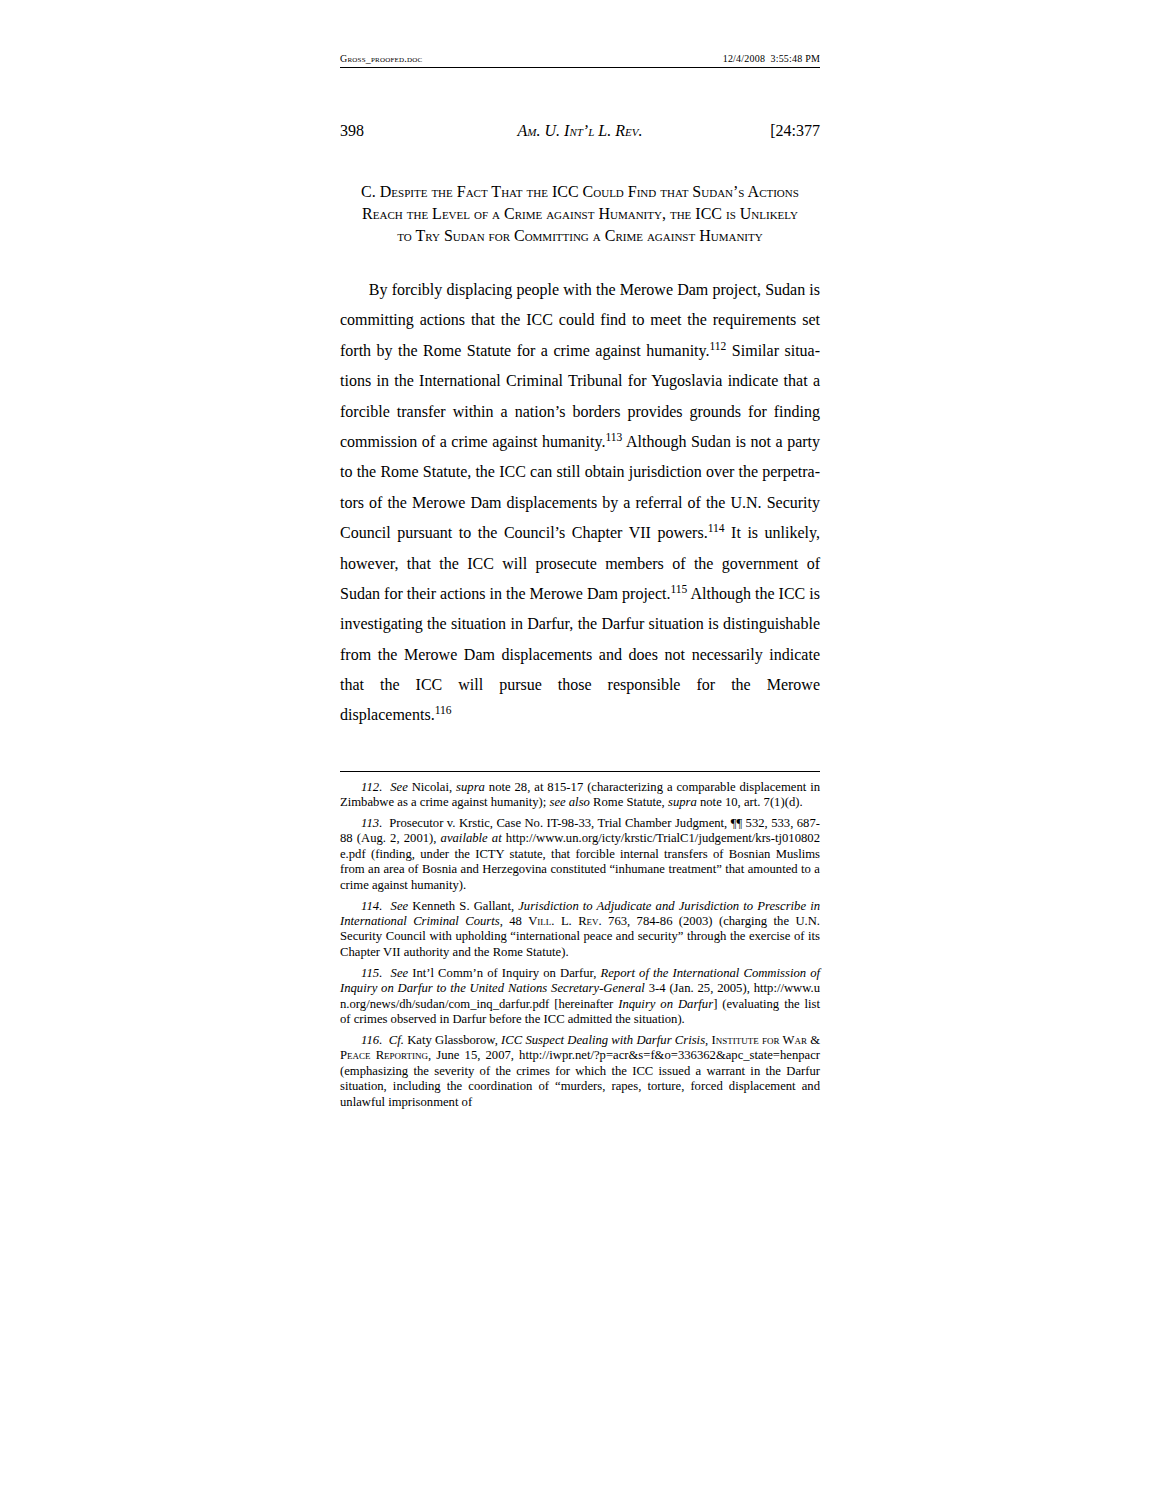Gross_proofed.doc 12/4/2008 3:55:48 PM
398 Am. U. Int’l L. Rev. [24:377
C. Despite the Fact That the ICC Could Find that Sudan’s Actions Reach the Level of a Crime against Humanity, the ICC is Unlikely to Try Sudan for Committing a Crime against Humanity
By forcibly displacing people with the Merowe Dam project, Sudan is committing actions that the ICC could find to meet the requirements set forth by the Rome Statute for a crime against humanity.112 Similar situations in the International Criminal Tribunal for Yugoslavia indicate that a forcible transfer within a nation’s borders provides grounds for finding commission of a crime against humanity.113 Although Sudan is not a party to the Rome Statute, the ICC can still obtain jurisdiction over the perpetrators of the Merowe Dam displacements by a referral of the U.N. Security Council pursuant to the Council’s Chapter VII powers.114 It is unlikely, however, that the ICC will prosecute members of the government of Sudan for their actions in the Merowe Dam project.115 Although the ICC is investigating the situation in Darfur, the Darfur situation is distinguishable from the Merowe Dam displacements and does not necessarily indicate that the ICC will pursue those responsible for the Merowe displacements.116
112. See Nicolai, supra note 28, at 815-17 (characterizing a comparable displacement in Zimbabwe as a crime against humanity); see also Rome Statute, supra note 10, art. 7(1)(d).
113. Prosecutor v. Krstic, Case No. IT-98-33, Trial Chamber Judgment, ¶¶ 532, 533, 687-88 (Aug. 2, 2001), available at http://www.un.org/icty/krstic/TrialC1/judgement/krs-tj010802e.pdf (finding, under the ICTY statute, that forcible internal transfers of Bosnian Muslims from an area of Bosnia and Herzegovina constituted “inhumane treatment” that amounted to a crime against humanity).
114. See Kenneth S. Gallant, Jurisdiction to Adjudicate and Jurisdiction to Prescribe in International Criminal Courts, 48 Vill. L. Rev. 763, 784-86 (2003) (charging the U.N. Security Council with upholding “international peace and security” through the exercise of its Chapter VII authority and the Rome Statute).
115. See Int’l Comm’n of Inquiry on Darfur, Report of the International Commission of Inquiry on Darfur to the United Nations Secretary-General 3-4 (Jan. 25, 2005), http://www.un.org/news/dh/sudan/com_inq_darfur.pdf [hereinafter Inquiry on Darfur] (evaluating the list of crimes observed in Darfur before the ICC admitted the situation).
116. Cf. Katy Glassborow, ICC Suspect Dealing with Darfur Crisis, Institute for War & Peace Reporting, June 15, 2007, http://iwpr.net/?p=acr&s=f&o=336362&apc_state=henpacr (emphasizing the severity of the crimes for which the ICC issued a warrant in the Darfur situation, including the coordination of “murders, rapes, torture, forced displacement and unlawful imprisonment of